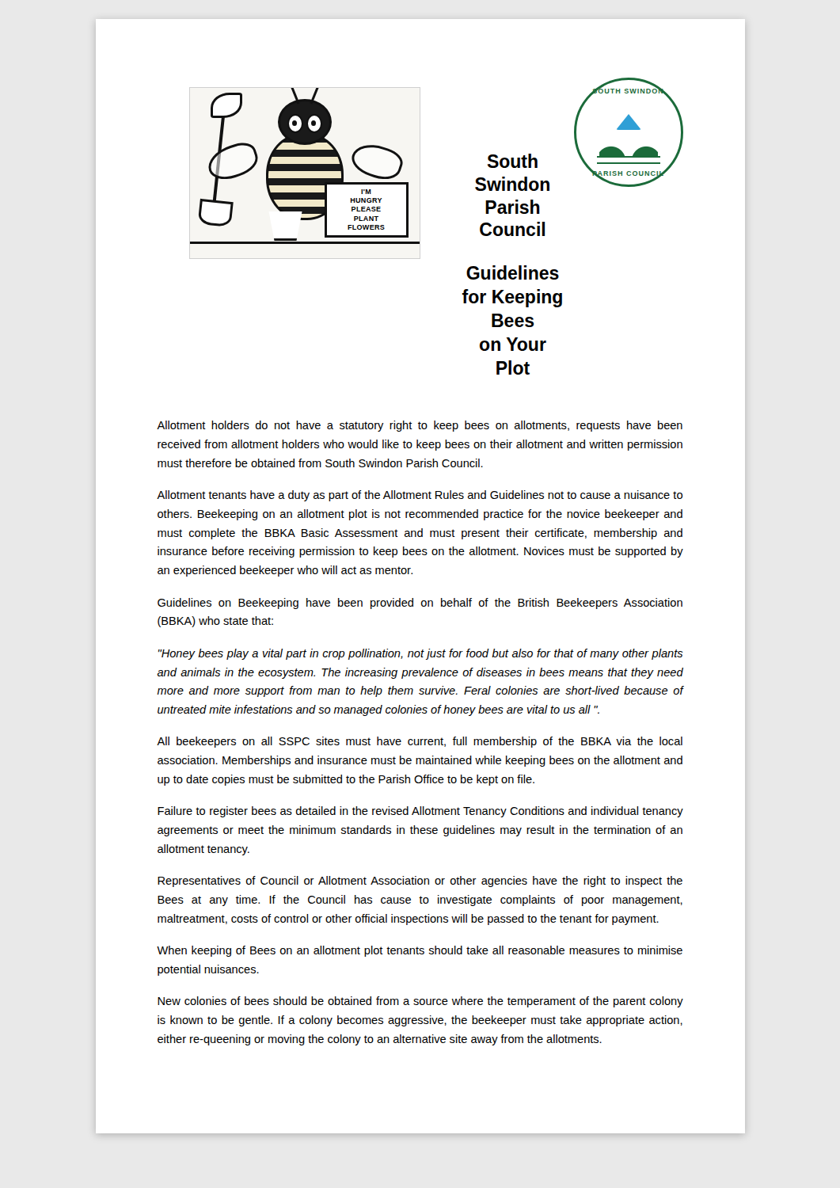I'M
HUNGRY
PLEASE
PLANT
FLOWERS
South Swindon Parish Council
Guidelines for Keeping Bees
on Your Plot
SOUTH SWINDON PARISH COUNCIL
Allotment holders do not have a statutory right to keep bees on allotments, requests have been received from allotment holders who would like to keep bees on their allotment and written permission must therefore be obtained from South Swindon Parish Council.
Allotment tenants have a duty as part of the Allotment Rules and Guidelines not to cause a nuisance to others. Beekeeping on an allotment plot is not recommended practice for the novice beekeeper and must complete the BBKA Basic Assessment and must present their certificate, membership and insurance before receiving permission to keep bees on the allotment. Novices must be supported by an experienced beekeeper who will act as mentor.
Guidelines on Beekeeping have been provided on behalf of the British Beekeepers Association (BBKA) who state that:
"Honey bees play a vital part in crop pollination, not just for food but also for that of many other plants and animals in the ecosystem. The increasing prevalence of diseases in bees means that they need more and more support from man to help them survive. Feral colonies are short-lived because of untreated mite infestations and so managed colonies of honey bees are vital to us all ".
All beekeepers on all SSPC sites must have current, full membership of the BBKA via the local association. Memberships and insurance must be maintained while keeping bees on the allotment and up to date copies must be submitted to the Parish Office to be kept on file.
Failure to register bees as detailed in the revised Allotment Tenancy Conditions and individual tenancy agreements or meet the minimum standards in these guidelines may result in the termination of an allotment tenancy.
Representatives of Council or Allotment Association or other agencies have the right to inspect the Bees at any time. If the Council has cause to investigate complaints of poor management, maltreatment, costs of control or other official inspections will be passed to the tenant for payment.
When keeping of Bees on an allotment plot tenants should take all reasonable measures to minimise potential nuisances.
New colonies of bees should be obtained from a source where the temperament of the parent colony is known to be gentle. If a colony becomes aggressive, the beekeeper must take appropriate action, either re-queening or moving the colony to an alternative site away from the allotments.